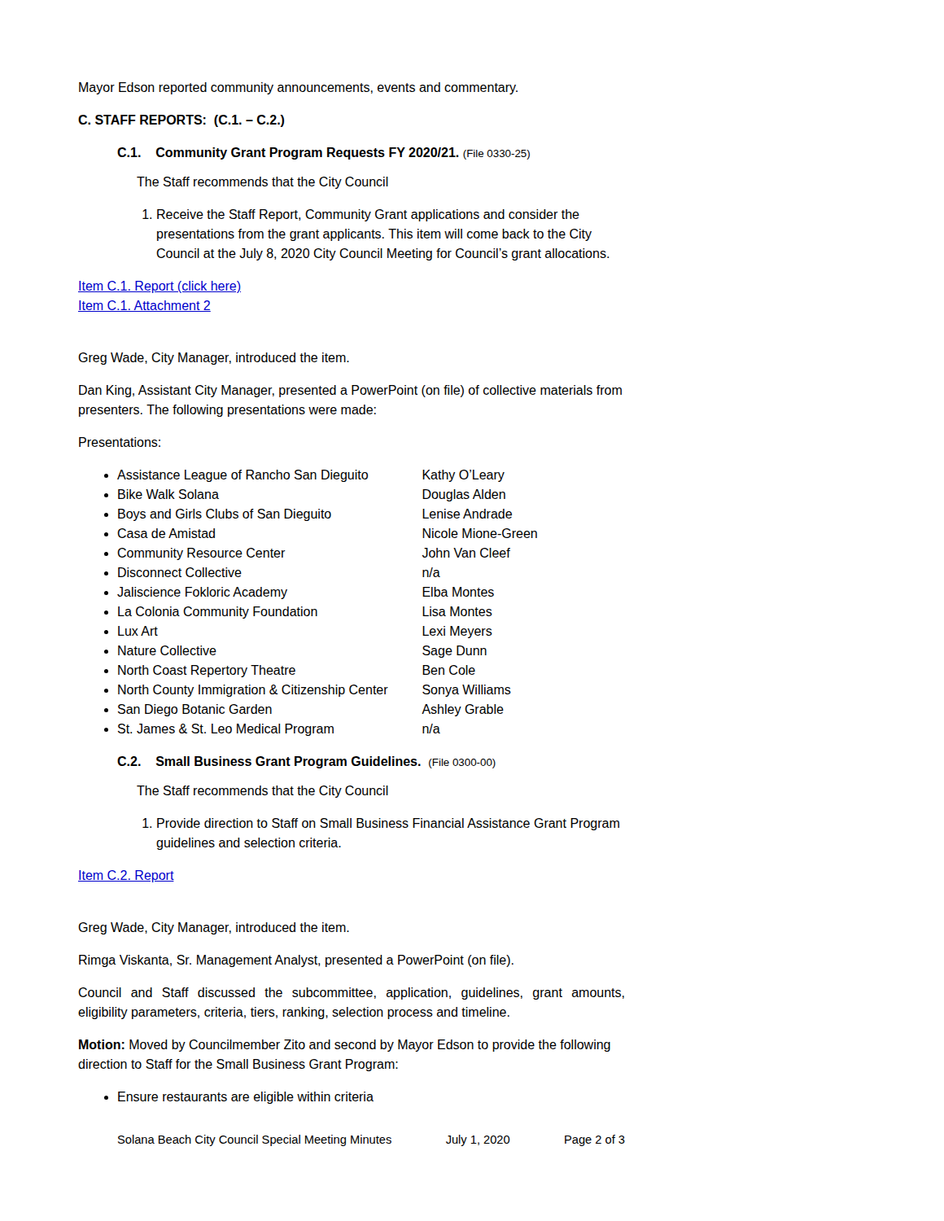Mayor Edson reported community announcements, events and commentary.
C. STAFF REPORTS: (C.1. – C.2.)
C.1. Community Grant Program Requests FY 2020/21. (File 0330-25)
The Staff recommends that the City Council
Receive the Staff Report, Community Grant applications and consider the presentations from the grant applicants. This item will come back to the City Council at the July 8, 2020 City Council Meeting for Council’s grant allocations.
Item C.1. Report (click here)
Item C.1. Attachment 2
Greg Wade, City Manager, introduced the item.
Dan King, Assistant City Manager, presented a PowerPoint (on file) of collective materials from presenters. The following presentations were made:
Presentations:
Assistance League of Rancho San Dieguito Kathy O’Leary
Bike Walk Solana Douglas Alden
Boys and Girls Clubs of San Dieguito Lenise Andrade
Casa de Amistad Nicole Mione-Green
Community Resource Center John Van Cleef
Disconnect Collective n/a
Jaliscience Fokloric Academy Elba Montes
La Colonia Community Foundation Lisa Montes
Lux Art Lexi Meyers
Nature Collective Sage Dunn
North Coast Repertory Theatre Ben Cole
North County Immigration & Citizenship Center Sonya Williams
San Diego Botanic Garden Ashley Grable
St. James & St. Leo Medical Program n/a
C.2. Small Business Grant Program Guidelines. (File 0300-00)
The Staff recommends that the City Council
Provide direction to Staff on Small Business Financial Assistance Grant Program guidelines and selection criteria.
Item C.2. Report
Greg Wade, City Manager, introduced the item.
Rimga Viskanta, Sr. Management Analyst, presented a PowerPoint (on file).
Council and Staff discussed the subcommittee, application, guidelines, grant amounts, eligibility parameters, criteria, tiers, ranking, selection process and timeline.
Motion: Moved by Councilmember Zito and second by Mayor Edson to provide the following direction to Staff for the Small Business Grant Program:
Ensure restaurants are eligible within criteria
Solana Beach City Council Special Meeting Minutes July 1, 2020 Page 2 of 3